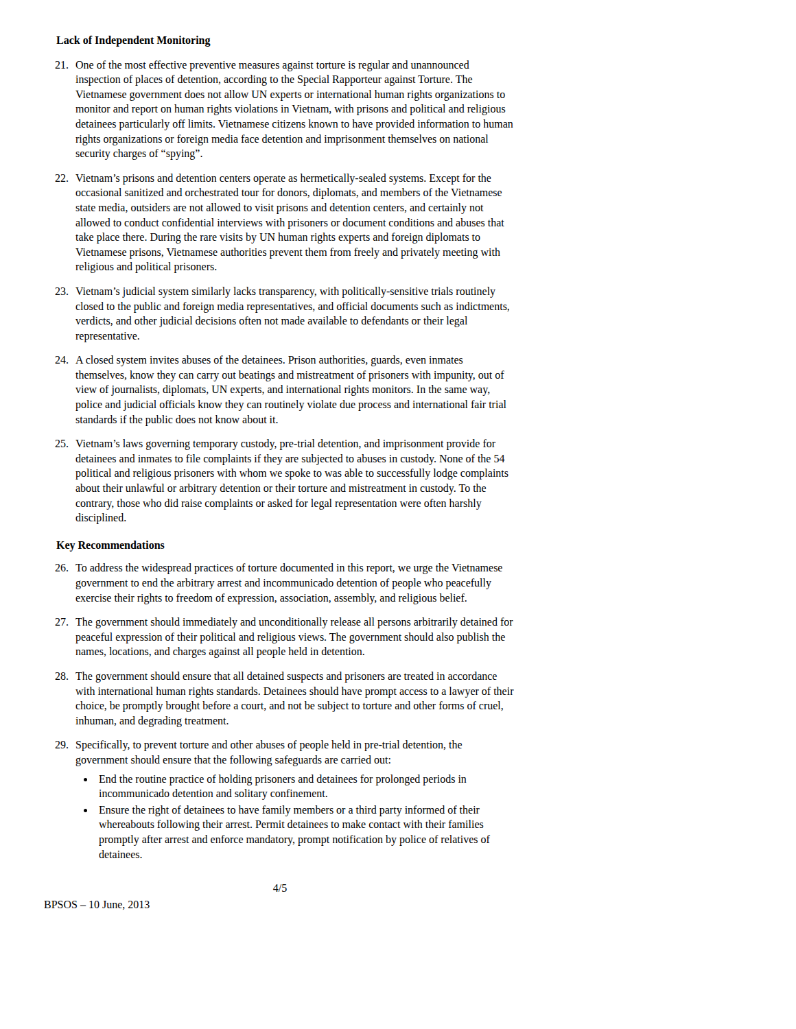Lack of Independent Monitoring
One of the most effective preventive measures against torture is regular and unannounced inspection of places of detention, according to the Special Rapporteur against Torture. The Vietnamese government does not allow UN experts or international human rights organizations to monitor and report on human rights violations in Vietnam, with prisons and political and religious detainees particularly off limits. Vietnamese citizens known to have provided information to human rights organizations or foreign media face detention and imprisonment themselves on national security charges of “spying”.
Vietnam’s prisons and detention centers operate as hermetically-sealed systems. Except for the occasional sanitized and orchestrated tour for donors, diplomats, and members of the Vietnamese state media, outsiders are not allowed to visit prisons and detention centers, and certainly not allowed to conduct confidential interviews with prisoners or document conditions and abuses that take place there. During the rare visits by UN human rights experts and foreign diplomats to Vietnamese prisons, Vietnamese authorities prevent them from freely and privately meeting with religious and political prisoners.
Vietnam’s judicial system similarly lacks transparency, with politically-sensitive trials routinely closed to the public and foreign media representatives, and official documents such as indictments, verdicts, and other judicial decisions often not made available to defendants or their legal representative.
A closed system invites abuses of the detainees. Prison authorities, guards, even inmates themselves, know they can carry out beatings and mistreatment of prisoners with impunity, out of view of journalists, diplomats, UN experts, and international rights monitors. In the same way, police and judicial officials know they can routinely violate due process and international fair trial standards if the public does not know about it.
Vietnam’s laws governing temporary custody, pre-trial detention, and imprisonment provide for detainees and inmates to file complaints if they are subjected to abuses in custody. None of the 54 political and religious prisoners with whom we spoke to was able to successfully lodge complaints about their unlawful or arbitrary detention or their torture and mistreatment in custody. To the contrary, those who did raise complaints or asked for legal representation were often harshly disciplined.
Key Recommendations
To address the widespread practices of torture documented in this report, we urge the Vietnamese government to end the arbitrary arrest and incommunicado detention of people who peacefully exercise their rights to freedom of expression, association, assembly, and religious belief.
The government should immediately and unconditionally release all persons arbitrarily detained for peaceful expression of their political and religious views. The government should also publish the names, locations, and charges against all people held in detention.
The government should ensure that all detained suspects and prisoners are treated in accordance with international human rights standards. Detainees should have prompt access to a lawyer of their choice, be promptly brought before a court, and not be subject to torture and other forms of cruel, inhuman, and degrading treatment.
Specifically, to prevent torture and other abuses of people held in pre-trial detention, the government should ensure that the following safeguards are carried out:
End the routine practice of holding prisoners and detainees for prolonged periods in incommunicado detention and solitary confinement.
Ensure the right of detainees to have family members or a third party informed of their whereabouts following their arrest. Permit detainees to make contact with their families promptly after arrest and enforce mandatory, prompt notification by police of relatives of detainees.
4/5
BPSOS – 10 June, 2013